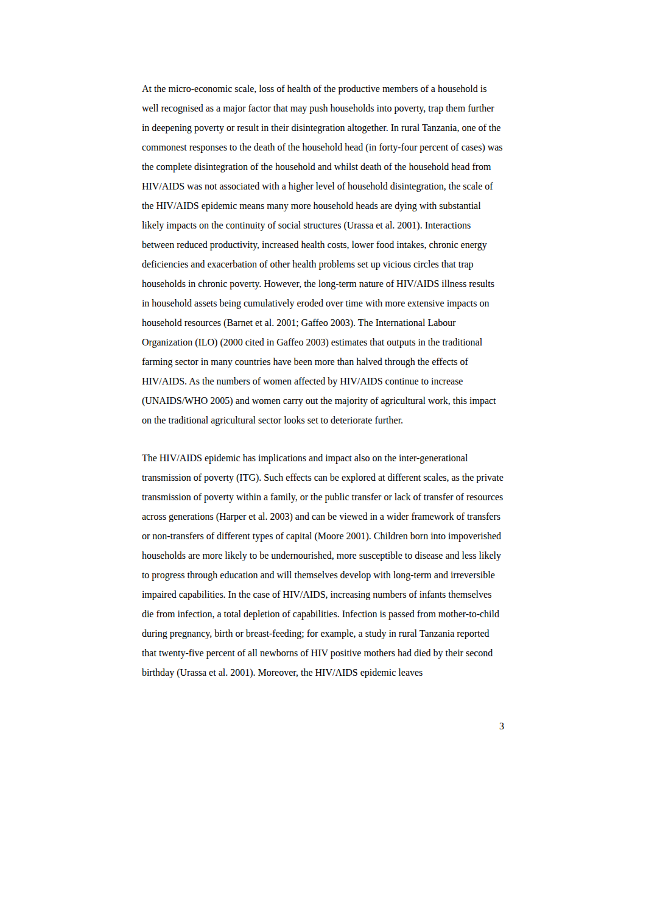At the micro-economic scale, loss of health of the productive members of a household is well recognised as a major factor that may push households into poverty, trap them further in deepening poverty or result in their disintegration altogether. In rural Tanzania, one of the commonest responses to the death of the household head (in forty-four percent of cases) was the complete disintegration of the household and whilst death of the household head from HIV/AIDS was not associated with a higher level of household disintegration, the scale of the HIV/AIDS epidemic means many more household heads are dying with substantial likely impacts on the continuity of social structures (Urassa et al. 2001). Interactions between reduced productivity, increased health costs, lower food intakes, chronic energy deficiencies and exacerbation of other health problems set up vicious circles that trap households in chronic poverty. However, the long-term nature of HIV/AIDS illness results in household assets being cumulatively eroded over time with more extensive impacts on household resources (Barnet et al. 2001; Gaffeo 2003). The International Labour Organization (ILO) (2000 cited in Gaffeo 2003) estimates that outputs in the traditional farming sector in many countries have been more than halved through the effects of HIV/AIDS. As the numbers of women affected by HIV/AIDS continue to increase (UNAIDS/WHO 2005) and women carry out the majority of agricultural work, this impact on the traditional agricultural sector looks set to deteriorate further.
The HIV/AIDS epidemic has implications and impact also on the inter-generational transmission of poverty (ITG). Such effects can be explored at different scales, as the private transmission of poverty within a family, or the public transfer or lack of transfer of resources across generations (Harper et al. 2003) and can be viewed in a wider framework of transfers or non-transfers of different types of capital (Moore 2001). Children born into impoverished households are more likely to be undernourished, more susceptible to disease and less likely to progress through education and will themselves develop with long-term and irreversible impaired capabilities. In the case of HIV/AIDS, increasing numbers of infants themselves die from infection, a total depletion of capabilities. Infection is passed from mother-to-child during pregnancy, birth or breast-feeding; for example, a study in rural Tanzania reported that twenty-five percent of all newborns of HIV positive mothers had died by their second birthday (Urassa et al. 2001). Moreover, the HIV/AIDS epidemic leaves
3